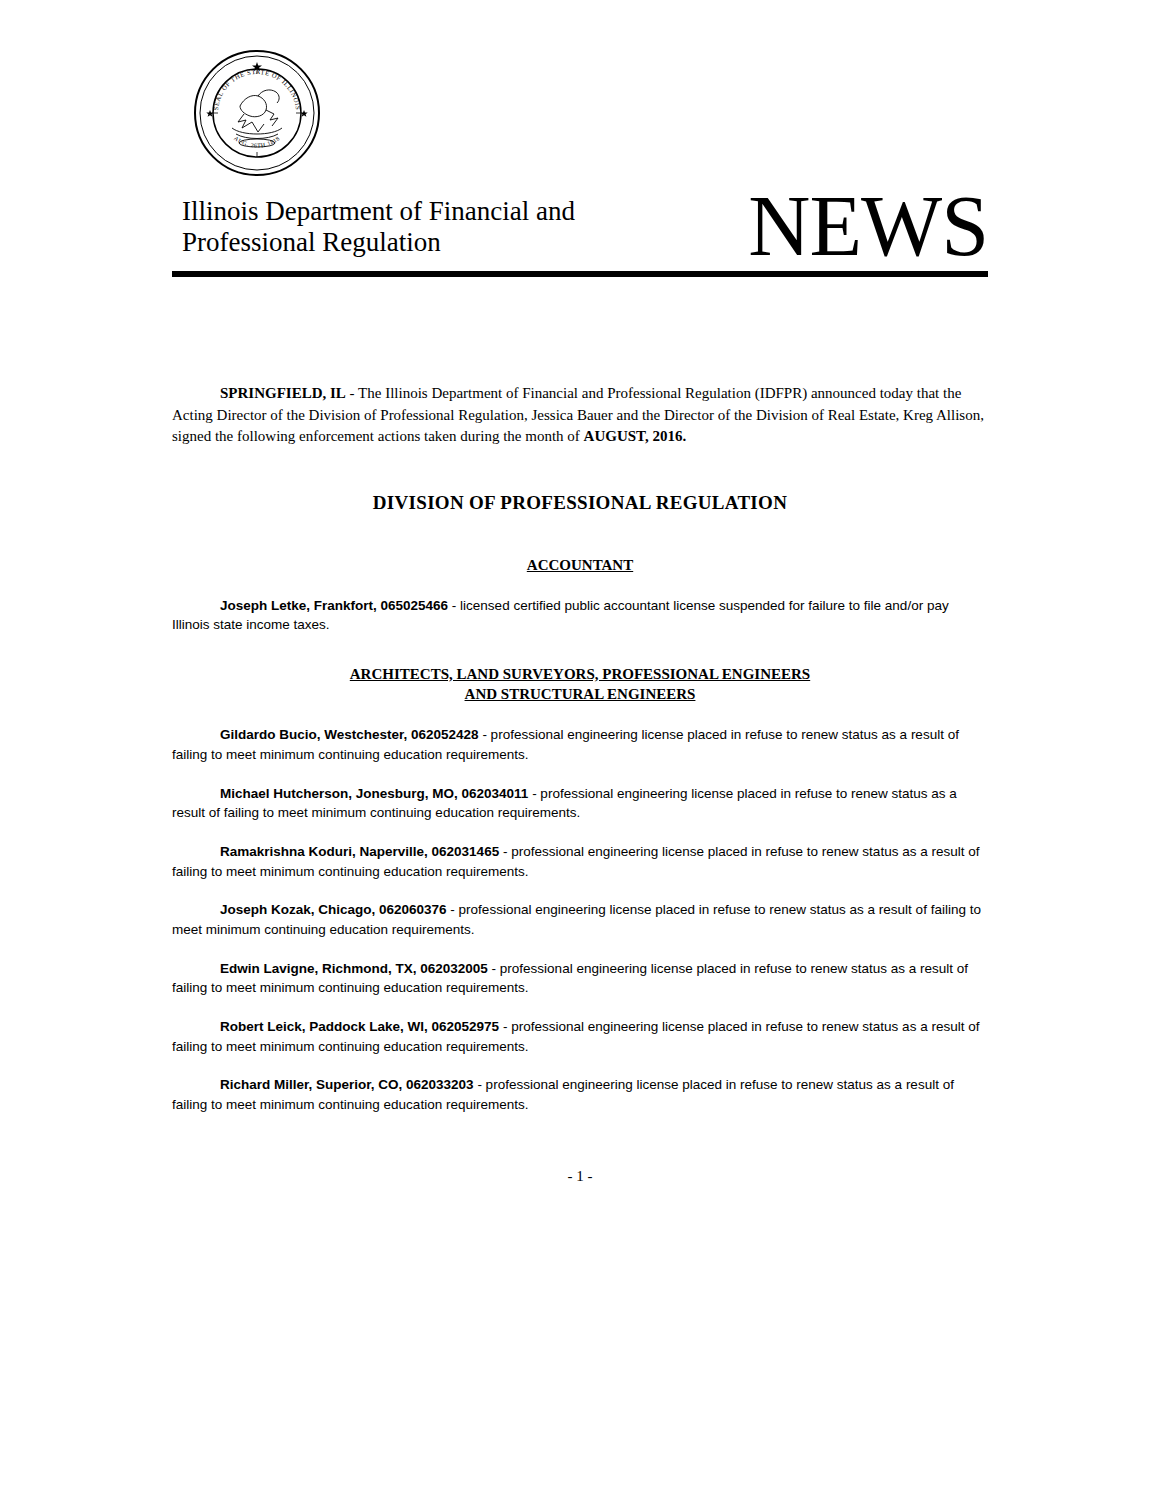SEAL OF THE STATE OF ILLINOIS AUG. 26TH 1818
Illinois Department of Financial and
Professional Regulation
NEWS
SPRINGFIELD, IL - The Illinois Department of Financial and Professional Regulation (IDFPR) announced today that the Acting Director of the Division of Professional Regulation, Jessica Bauer and the Director of the Division of Real Estate, Kreg Allison, signed the following enforcement actions taken during the month of AUGUST, 2016.
DIVISION OF PROFESSIONAL REGULATION
ACCOUNTANT
Joseph Letke, Frankfort, 065025466 - licensed certified public accountant license suspended for failure to file and/or pay Illinois state income taxes.
ARCHITECTS, LAND SURVEYORS, PROFESSIONAL ENGINEERS
AND STRUCTURAL ENGINEERS
Gildardo Bucio, Westchester, 062052428 - professional engineering license placed in refuse to renew status as a result of failing to meet minimum continuing education requirements.
Michael Hutcherson, Jonesburg, MO, 062034011 - professional engineering license placed in refuse to renew status as a result of failing to meet minimum continuing education requirements.
Ramakrishna Koduri, Naperville, 062031465 - professional engineering license placed in refuse to renew status as a result of failing to meet minimum continuing education requirements.
Joseph Kozak, Chicago, 062060376 - professional engineering license placed in refuse to renew status as a result of failing to meet minimum continuing education requirements.
Edwin Lavigne, Richmond, TX, 062032005 - professional engineering license placed in refuse to renew status as a result of failing to meet minimum continuing education requirements.
Robert Leick, Paddock Lake, WI, 062052975 - professional engineering license placed in refuse to renew status as a result of failing to meet minimum continuing education requirements.
Richard Miller, Superior, CO, 062033203 - professional engineering license placed in refuse to renew status as a result of failing to meet minimum continuing education requirements.
- 1 -